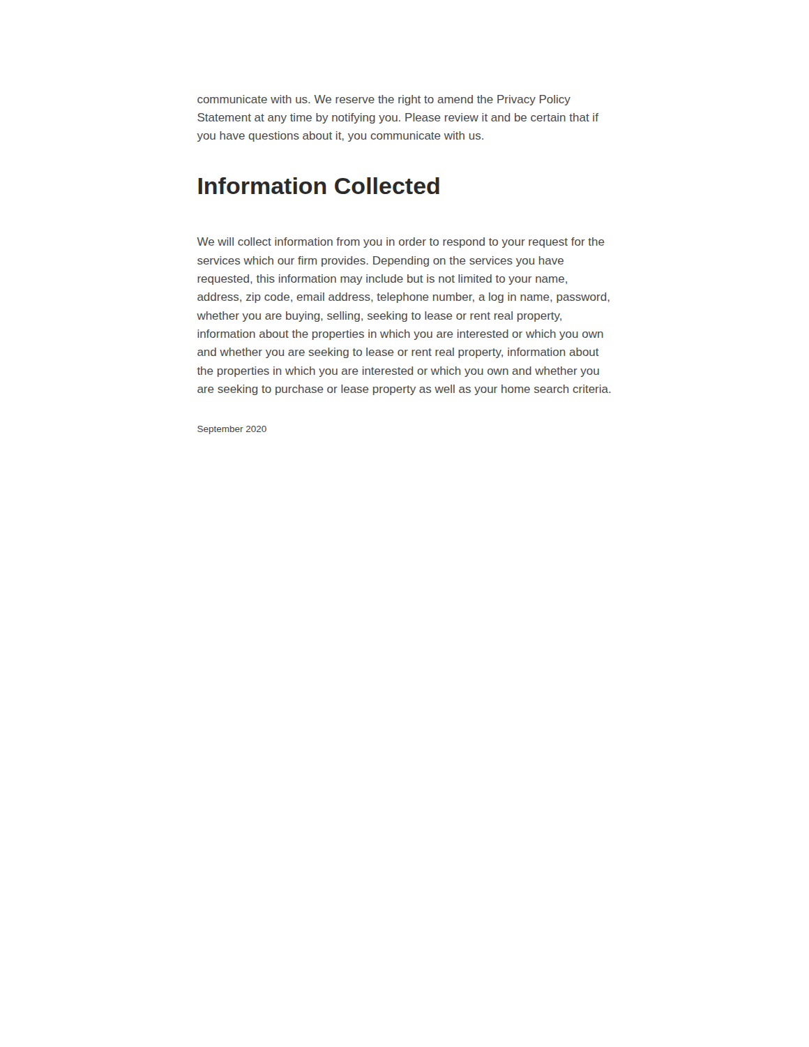communicate with us. We reserve the right to amend the Privacy Policy Statement at any time by notifying you. Please review it and be certain that if you have questions about it, you communicate with us.
Information Collected
We will collect information from you in order to respond to your request for the services which our firm provides. Depending on the services you have requested, this information may include but is not limited to your name, address, zip code, email address, telephone number, a log in name, password, whether you are buying, selling, seeking to lease or rent real property, information about the properties in which you are interested or which you own and whether you are seeking to lease or rent real property, information about the properties in which you are interested or which you own and whether you are seeking to purchase or lease property as well as your home search criteria.
September 2020